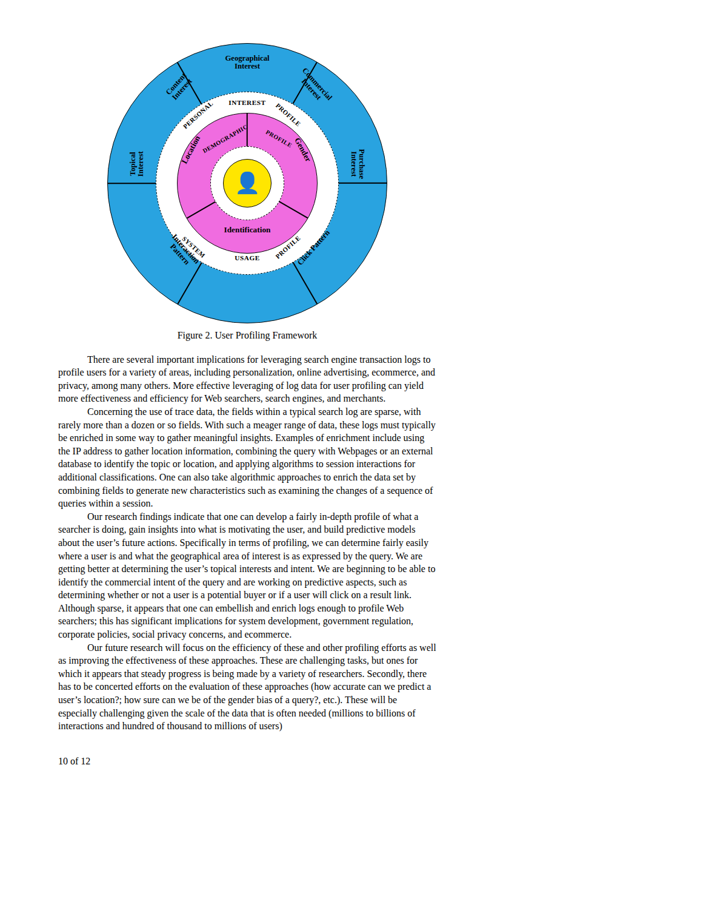👤
Geographical
Interest
Commercial
Interest
Purchase
Interest
Click Pattern
Interaction Pattern
Topical
Interest
Content
Interest
INTEREST
PERSONAL
PROFILE
SYSTEM
USAGE
PROFILE
Location
Gender
Identification
DEMOGRAPHIC
PROFILE
Figure 2. User Profiling Framework
There are several important implications for leveraging search engine transaction logs to profile users for a variety of areas, including personalization, online advertising, ecommerce, and privacy, among many others. More effective leveraging of log data for user profiling can yield more effectiveness and efficiency for Web searchers, search engines, and merchants.
Concerning the use of trace data, the fields within a typical search log are sparse, with rarely more than a dozen or so fields. With such a meager range of data, these logs must typically be enriched in some way to gather meaningful insights. Examples of enrichment include using the IP address to gather location information, combining the query with Webpages or an external database to identify the topic or location, and applying algorithms to session interactions for additional classifications. One can also take algorithmic approaches to enrich the data set by combining fields to generate new characteristics such as examining the changes of a sequence of queries within a session.
Our research findings indicate that one can develop a fairly in-depth profile of what a searcher is doing, gain insights into what is motivating the user, and build predictive models about the user’s future actions. Specifically in terms of profiling, we can determine fairly easily where a user is and what the geographical area of interest is as expressed by the query. We are getting better at determining the user’s topical interests and intent. We are beginning to be able to identify the commercial intent of the query and are working on predictive aspects, such as determining whether or not a user is a potential buyer or if a user will click on a result link. Although sparse, it appears that one can embellish and enrich logs enough to profile Web searchers; this has significant implications for system development, government regulation, corporate policies, social privacy concerns, and ecommerce.
Our future research will focus on the efficiency of these and other profiling efforts as well as improving the effectiveness of these approaches. These are challenging tasks, but ones for which it appears that steady progress is being made by a variety of researchers. Secondly, there has to be concerted efforts on the evaluation of these approaches (how accurate can we predict a user’s location?; how sure can we be of the gender bias of a query?, etc.). These will be especially challenging given the scale of the data that is often needed (millions to billions of interactions and hundred of thousand to millions of users)
10 of 12